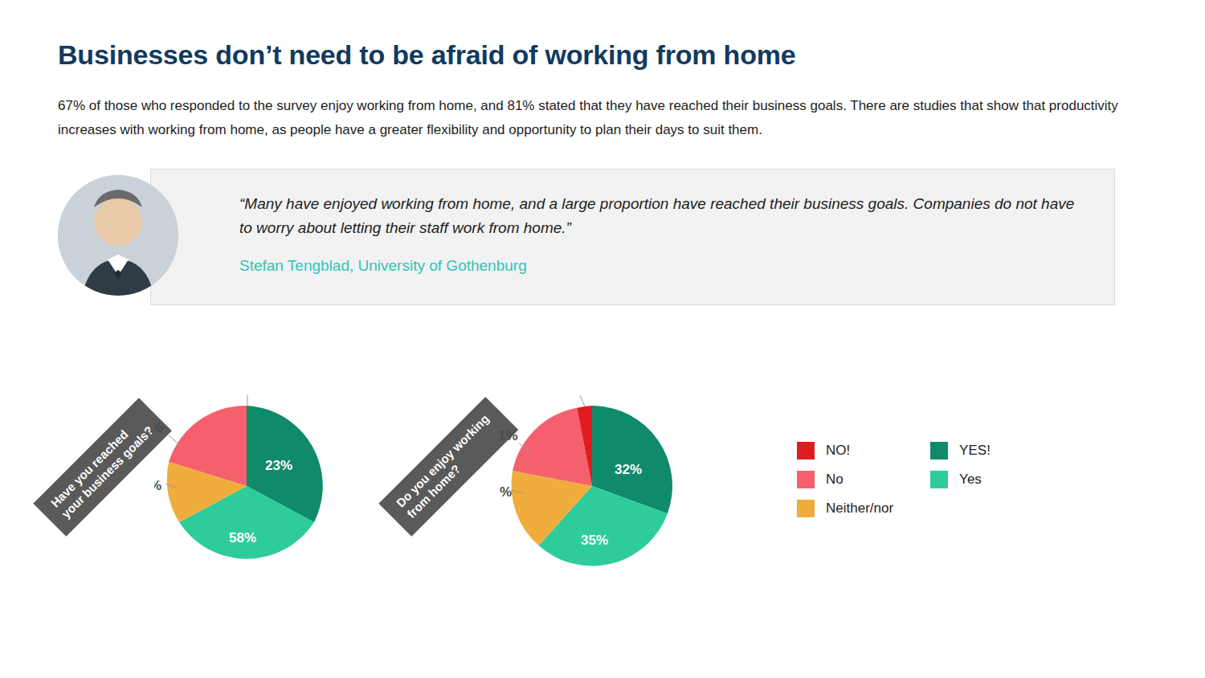Businesses don’t need to be afraid of working from home
67% of those who responded to the survey enjoy working from home, and 81% stated that they have reached their business goals. There are studies that show that productivity increases with working from home, as people have a greater flexibility and opportunity to plan their days to suit them.
“Many have enjoyed working from home, and a large proportion have reached their business goals. Companies do not have to worry about letting their staff work from home.”
Stefan Tengblad, University of Gothenburg
Have you reached
your business goals? 23% 58% 12% 7% 0%
Do you enjoy working
from home? 32% 35% 19% 11% 3%
NO!
No
Neither/nor
YES!
Yes